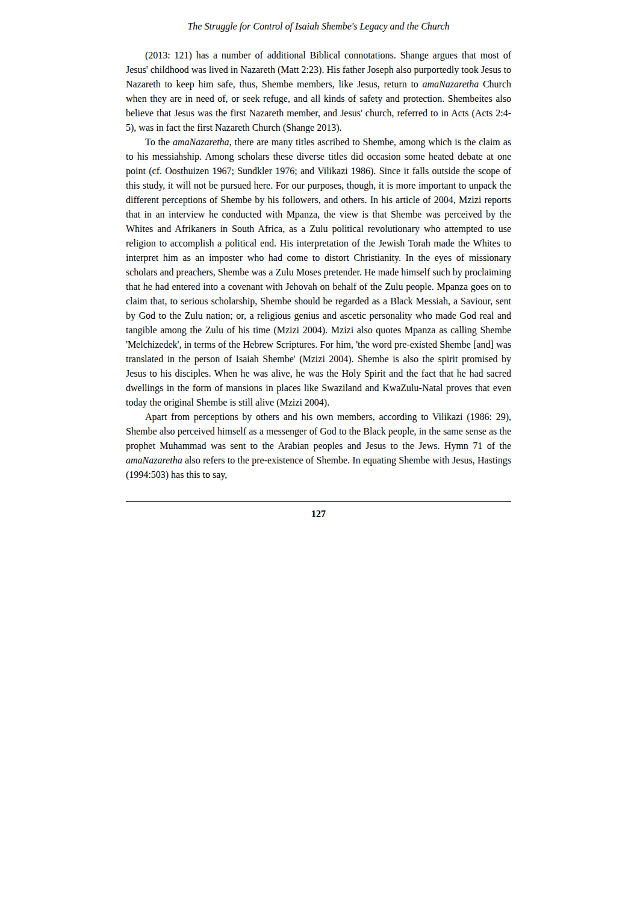The Struggle for Control of Isaiah Shembe's Legacy and the Church
(2013: 121) has a number of additional Biblical connotations. Shange argues that most of Jesus' childhood was lived in Nazareth (Matt 2:23). His father Joseph also purportedly took Jesus to Nazareth to keep him safe, thus, Shembe members, like Jesus, return to amaNazaretha Church when they are in need of, or seek refuge, and all kinds of safety and protection. Shembeites also believe that Jesus was the first Nazareth member, and Jesus' church, referred to in Acts (Acts 2:4-5), was in fact the first Nazareth Church (Shange 2013).
To the amaNazaretha, there are many titles ascribed to Shembe, among which is the claim as to his messiahship. Among scholars these diverse titles did occasion some heated debate at one point (cf. Oosthuizen 1967; Sundkler 1976; and Vilikazi 1986). Since it falls outside the scope of this study, it will not be pursued here. For our purposes, though, it is more important to unpack the different perceptions of Shembe by his followers, and others. In his article of 2004, Mzizi reports that in an interview he conducted with Mpanza, the view is that Shembe was perceived by the Whites and Afrikaners in South Africa, as a Zulu political revolutionary who attempted to use religion to accomplish a political end. His interpretation of the Jewish Torah made the Whites to interpret him as an imposter who had come to distort Christianity. In the eyes of missionary scholars and preachers, Shembe was a Zulu Moses pretender. He made himself such by proclaiming that he had entered into a covenant with Jehovah on behalf of the Zulu people. Mpanza goes on to claim that, to serious scholarship, Shembe should be regarded as a Black Messiah, a Saviour, sent by God to the Zulu nation; or, a religious genius and ascetic personality who made God real and tangible among the Zulu of his time (Mzizi 2004). Mzizi also quotes Mpanza as calling Shembe 'Melchizedek', in terms of the Hebrew Scriptures. For him, 'the word pre-existed Shembe [and] was translated in the person of Isaiah Shembe' (Mzizi 2004). Shembe is also the spirit promised by Jesus to his disciples. When he was alive, he was the Holy Spirit and the fact that he had sacred dwellings in the form of mansions in places like Swaziland and KwaZulu-Natal proves that even today the original Shembe is still alive (Mzizi 2004).
Apart from perceptions by others and his own members, according to Vilikazi (1986: 29), Shembe also perceived himself as a messenger of God to the Black people, in the same sense as the prophet Muhammad was sent to the Arabian peoples and Jesus to the Jews. Hymn 71 of the amaNazaretha also refers to the pre-existence of Shembe. In equating Shembe with Jesus, Hastings (1994:503) has this to say,
127